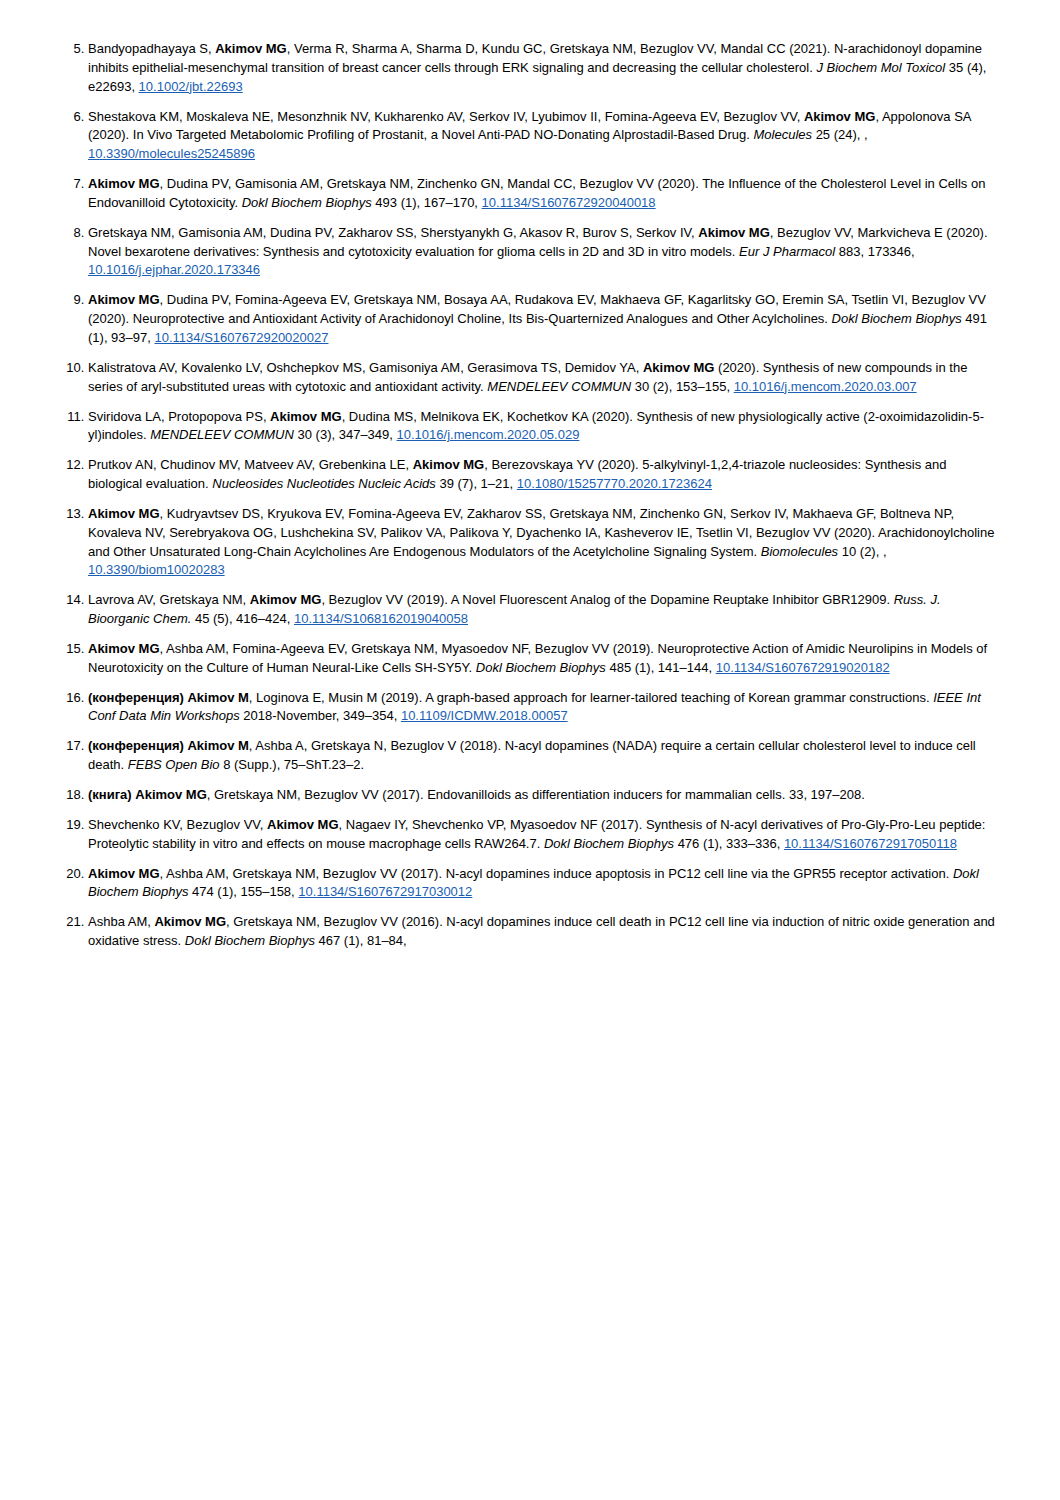Bandyopadhayaya S, Akimov MG, Verma R, Sharma A, Sharma D, Kundu GC, Gretskaya NM, Bezuglov VV, Mandal CC (2021). N-arachidonoyl dopamine inhibits epithelial-mesenchymal transition of breast cancer cells through ERK signaling and decreasing the cellular cholesterol. J Biochem Mol Toxicol 35 (4), e22693, 10.1002/jbt.22693
Shestakova KM, Moskaleva NE, Mesonzhnik NV, Kukharenko AV, Serkov IV, Lyubimov II, Fomina-Ageeva EV, Bezuglov VV, Akimov MG, Appolonova SA (2020). In Vivo Targeted Metabolomic Profiling of Prostanit, a Novel Anti-PAD NO-Donating Alprostadil-Based Drug. Molecules 25 (24), , 10.3390/molecules25245896
Akimov MG, Dudina PV, Gamisonia AM, Gretskaya NM, Zinchenko GN, Mandal CC, Bezuglov VV (2020). The Influence of the Cholesterol Level in Cells on Endovanilloid Cytotoxicity. Dokl Biochem Biophys 493 (1), 167–170, 10.1134/S1607672920040018
Gretskaya NM, Gamisonia AM, Dudina PV, Zakharov SS, Sherstyanykh G, Akasov R, Burov S, Serkov IV, Akimov MG, Bezuglov VV, Markvicheva E (2020). Novel bexarotene derivatives: Synthesis and cytotoxicity evaluation for glioma cells in 2D and 3D in vitro models. Eur J Pharmacol 883, 173346, 10.1016/j.ejphar.2020.173346
Akimov MG, Dudina PV, Fomina-Ageeva EV, Gretskaya NM, Bosaya AA, Rudakova EV, Makhaeva GF, Kagarlitsky GO, Eremin SA, Tsetlin VI, Bezuglov VV (2020). Neuroprotective and Antioxidant Activity of Arachidonoyl Choline, Its Bis-Quarternized Analogues and Other Acylcholines. Dokl Biochem Biophys 491 (1), 93–97, 10.1134/S1607672920020027
Kalistratova AV, Kovalenko LV, Oshchepkov MS, Gamisoniya AM, Gerasimova TS, Demidov YA, Akimov MG (2020). Synthesis of new compounds in the series of aryl-substituted ureas with cytotoxic and antioxidant activity. MENDELEEV COMMUN 30 (2), 153–155, 10.1016/j.mencom.2020.03.007
Sviridova LA, Protopopova PS, Akimov MG, Dudina MS, Melnikova EK, Kochetkov KA (2020). Synthesis of new physiologically active (2-oxoimidazolidin-5-yl)indoles. MENDELEEV COMMUN 30 (3), 347–349, 10.1016/j.mencom.2020.05.029
Prutkov AN, Chudinov MV, Matveev AV, Grebenkina LE, Akimov MG, Berezovskaya YV (2020). 5-alkylvinyl-1,2,4-triazole nucleosides: Synthesis and biological evaluation. Nucleosides Nucleotides Nucleic Acids 39 (7), 1–21, 10.1080/15257770.2020.1723624
Akimov MG, Kudryavtsev DS, Kryukova EV, Fomina-Ageeva EV, Zakharov SS, Gretskaya NM, Zinchenko GN, Serkov IV, Makhaeva GF, Boltneva NP, Kovaleva NV, Serebryakova OG, Lushchekina SV, Palikov VA, Palikova Y, Dyachenko IA, Kasheverov IE, Tsetlin VI, Bezuglov VV (2020). Arachidonoylcholine and Other Unsaturated Long-Chain Acylcholines Are Endogenous Modulators of the Acetylcholine Signaling System. Biomolecules 10 (2), , 10.3390/biom10020283
Lavrova AV, Gretskaya NM, Akimov MG, Bezuglov VV (2019). A Novel Fluorescent Analog of the Dopamine Reuptake Inhibitor GBR12909. Russ. J. Bioorganic Chem. 45 (5), 416–424, 10.1134/S1068162019040058
Akimov MG, Ashba AM, Fomina-Ageeva EV, Gretskaya NM, Myasoedov NF, Bezuglov VV (2019). Neuroprotective Action of Amidic Neurolipins in Models of Neurotoxicity on the Culture of Human Neural-Like Cells SH-SY5Y. Dokl Biochem Biophys 485 (1), 141–144, 10.1134/S1607672919020182
(конференция) Akimov M, Loginova E, Musin M (2019). A graph-based approach for learner-tailored teaching of Korean grammar constructions. IEEE Int Conf Data Min Workshops 2018-November, 349–354, 10.1109/ICDMW.2018.00057
(конференция) Akimov M, Ashba A, Gretskaya N, Bezuglov V (2018). N-acyl dopamines (NADA) require a certain cellular cholesterol level to induce cell death. FEBS Open Bio 8 (Supp.), 75–ShT.23–2.
(книга) Akimov MG, Gretskaya NM, Bezuglov VV (2017). Endovanilloids as differentiation inducers for mammalian cells. 33, 197–208.
Shevchenko KV, Bezuglov VV, Akimov MG, Nagaev IY, Shevchenko VP, Myasoedov NF (2017). Synthesis of N-acyl derivatives of Pro-Gly-Pro-Leu peptide: Proteolytic stability in vitro and effects on mouse macrophage cells RAW264.7. Dokl Biochem Biophys 476 (1), 333–336, 10.1134/S1607672917050118
Akimov MG, Ashba AM, Gretskaya NM, Bezuglov VV (2017). N-acyl dopamines induce apoptosis in PC12 cell line via the GPR55 receptor activation. Dokl Biochem Biophys 474 (1), 155–158, 10.1134/S1607672917030012
Ashba AM, Akimov MG, Gretskaya NM, Bezuglov VV (2016). N-acyl dopamines induce cell death in PC12 cell line via induction of nitric oxide generation and oxidative stress. Dokl Biochem Biophys 467 (1), 81–84,